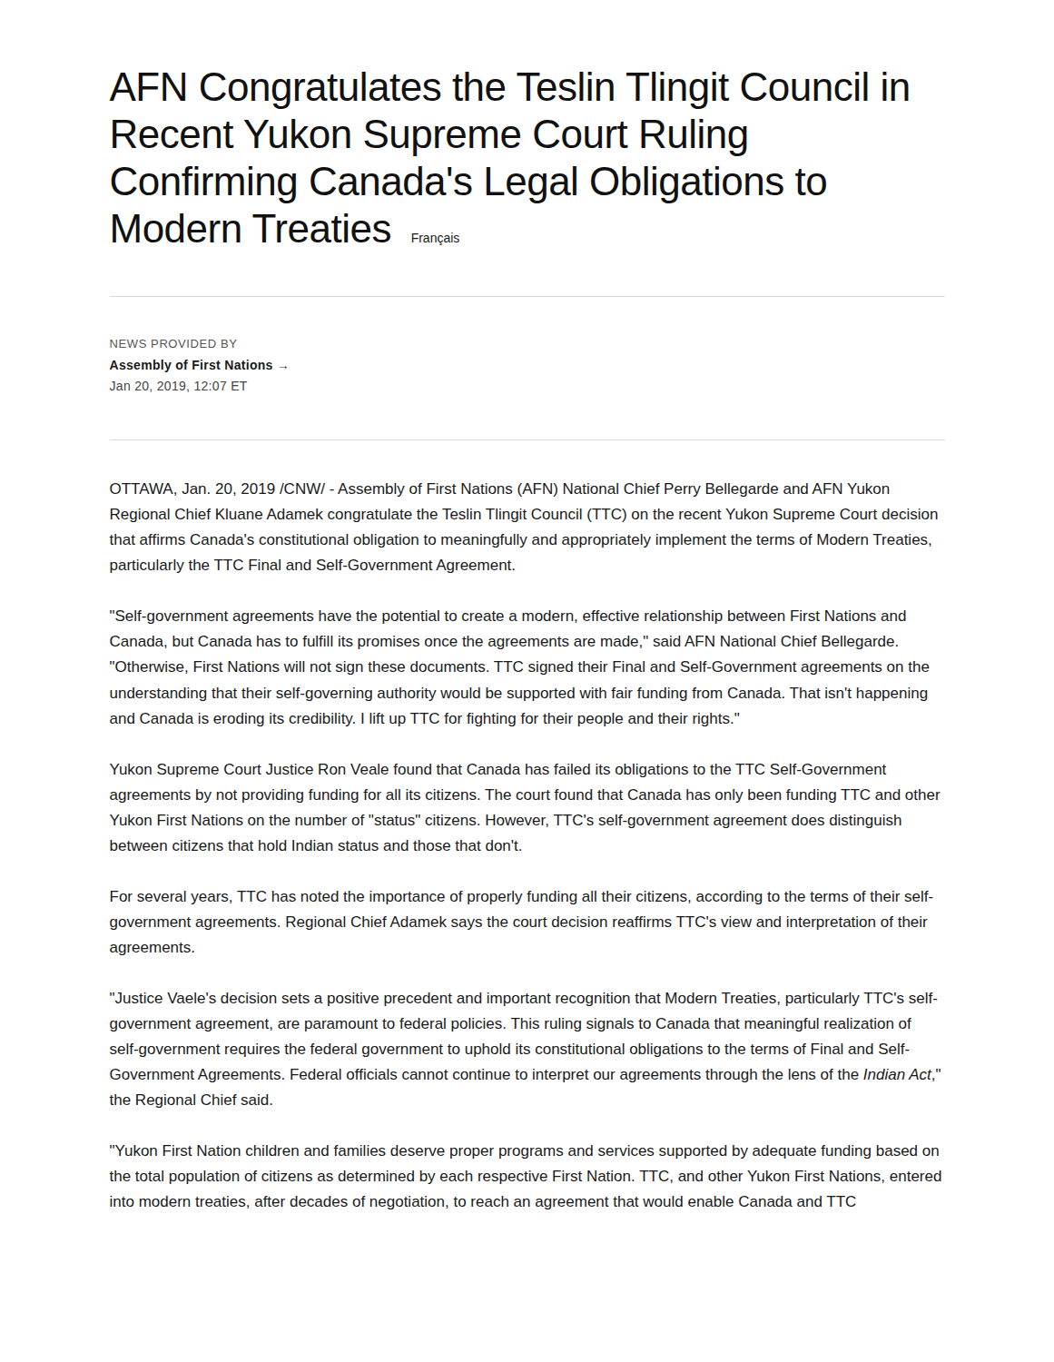AFN Congratulates the Teslin Tlingit Council in Recent Yukon Supreme Court Ruling Confirming Canada's Legal Obligations to Modern Treaties Français
NEWS PROVIDED BY Assembly of First Nations→ Jan 20, 2019, 12:07 ET
OTTAWA, Jan. 20, 2019 /CNW/ - Assembly of First Nations (AFN) National Chief Perry Bellegarde and AFN Yukon Regional Chief Kluane Adamek congratulate the Teslin Tlingit Council (TTC) on the recent Yukon Supreme Court decision that affirms Canada's constitutional obligation to meaningfully and appropriately implement the terms of Modern Treaties, particularly the TTC Final and Self-Government Agreement.
"Self-government agreements have the potential to create a modern, effective relationship between First Nations and Canada, but Canada has to fulfill its promises once the agreements are made," said AFN National Chief Bellegarde. "Otherwise, First Nations will not sign these documents. TTC signed their Final and Self-Government agreements on the understanding that their self-governing authority would be supported with fair funding from Canada. That isn't happening and Canada is eroding its credibility. I lift up TTC for fighting for their people and their rights."
Yukon Supreme Court Justice Ron Veale found that Canada has failed its obligations to the TTC Self-Government agreements by not providing funding for all its citizens. The court found that Canada has only been funding TTC and other Yukon First Nations on the number of "status" citizens. However, TTC's self-government agreement does distinguish between citizens that hold Indian status and those that don't.
For several years, TTC has noted the importance of properly funding all their citizens, according to the terms of their self-government agreements. Regional Chief Adamek says the court decision reaffirms TTC's view and interpretation of their agreements.
"Justice Vaele's decision sets a positive precedent and important recognition that Modern Treaties, particularly TTC's self-government agreement, are paramount to federal policies. This ruling signals to Canada that meaningful realization of self-government requires the federal government to uphold its constitutional obligations to the terms of Final and Self-Government Agreements. Federal officials cannot continue to interpret our agreements through the lens of the Indian Act," the Regional Chief said.
"Yukon First Nation children and families deserve proper programs and services supported by adequate funding based on the total population of citizens as determined by each respective First Nation. TTC, and other Yukon First Nations, entered into modern treaties, after decades of negotiation, to reach an agreement that would enable Canada and TTC